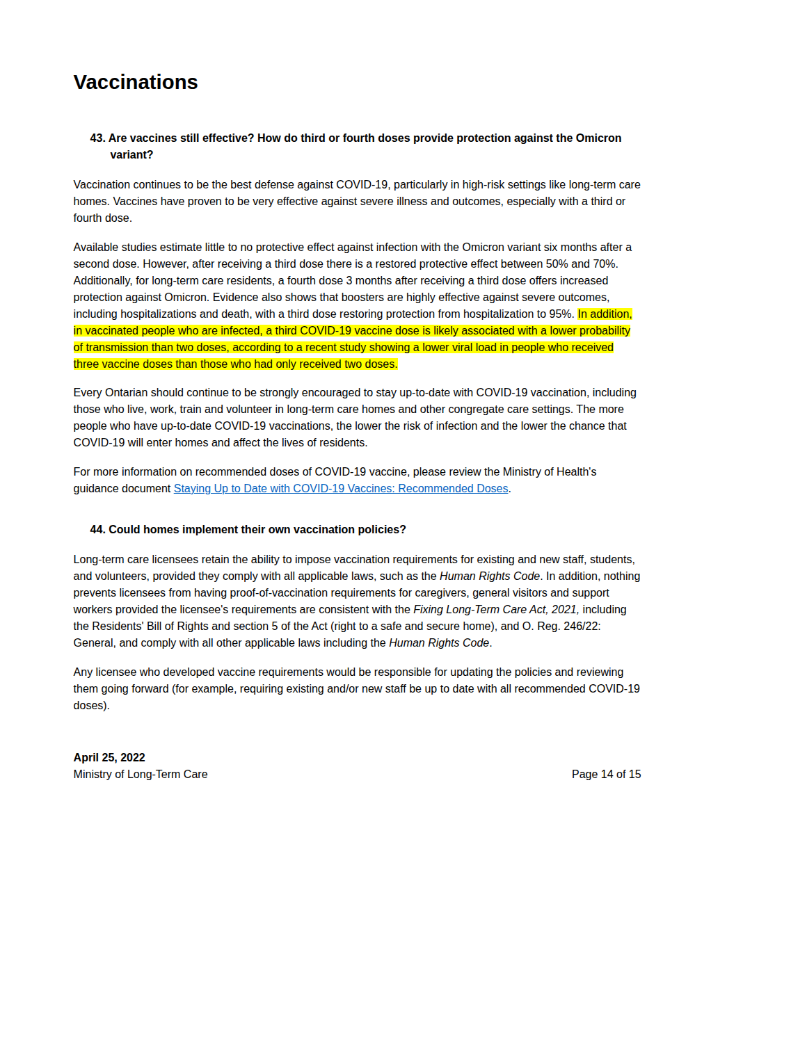Vaccinations
43. Are vaccines still effective? How do third or fourth doses provide protection against the Omicron variant?
Vaccination continues to be the best defense against COVID-19, particularly in high-risk settings like long-term care homes. Vaccines have proven to be very effective against severe illness and outcomes, especially with a third or fourth dose.
Available studies estimate little to no protective effect against infection with the Omicron variant six months after a second dose. However, after receiving a third dose there is a restored protective effect between 50% and 70%. Additionally, for long-term care residents, a fourth dose 3 months after receiving a third dose offers increased protection against Omicron. Evidence also shows that boosters are highly effective against severe outcomes, including hospitalizations and death, with a third dose restoring protection from hospitalization to 95%. In addition, in vaccinated people who are infected, a third COVID-19 vaccine dose is likely associated with a lower probability of transmission than two doses, according to a recent study showing a lower viral load in people who received three vaccine doses than those who had only received two doses.
Every Ontarian should continue to be strongly encouraged to stay up-to-date with COVID-19 vaccination, including those who live, work, train and volunteer in long-term care homes and other congregate care settings. The more people who have up-to-date COVID-19 vaccinations, the lower the risk of infection and the lower the chance that COVID-19 will enter homes and affect the lives of residents.
For more information on recommended doses of COVID-19 vaccine, please review the Ministry of Health's guidance document Staying Up to Date with COVID-19 Vaccines: Recommended Doses.
44. Could homes implement their own vaccination policies?
Long-term care licensees retain the ability to impose vaccination requirements for existing and new staff, students, and volunteers, provided they comply with all applicable laws, such as the Human Rights Code. In addition, nothing prevents licensees from having proof-of-vaccination requirements for caregivers, general visitors and support workers provided the licensee's requirements are consistent with the Fixing Long-Term Care Act, 2021, including the Residents' Bill of Rights and section 5 of the Act (right to a safe and secure home), and O. Reg. 246/22: General, and comply with all other applicable laws including the Human Rights Code.
Any licensee who developed vaccine requirements would be responsible for updating the policies and reviewing them going forward (for example, requiring existing and/or new staff be up to date with all recommended COVID-19 doses).
April 25, 2022
Ministry of Long-Term Care
Page 14 of 15